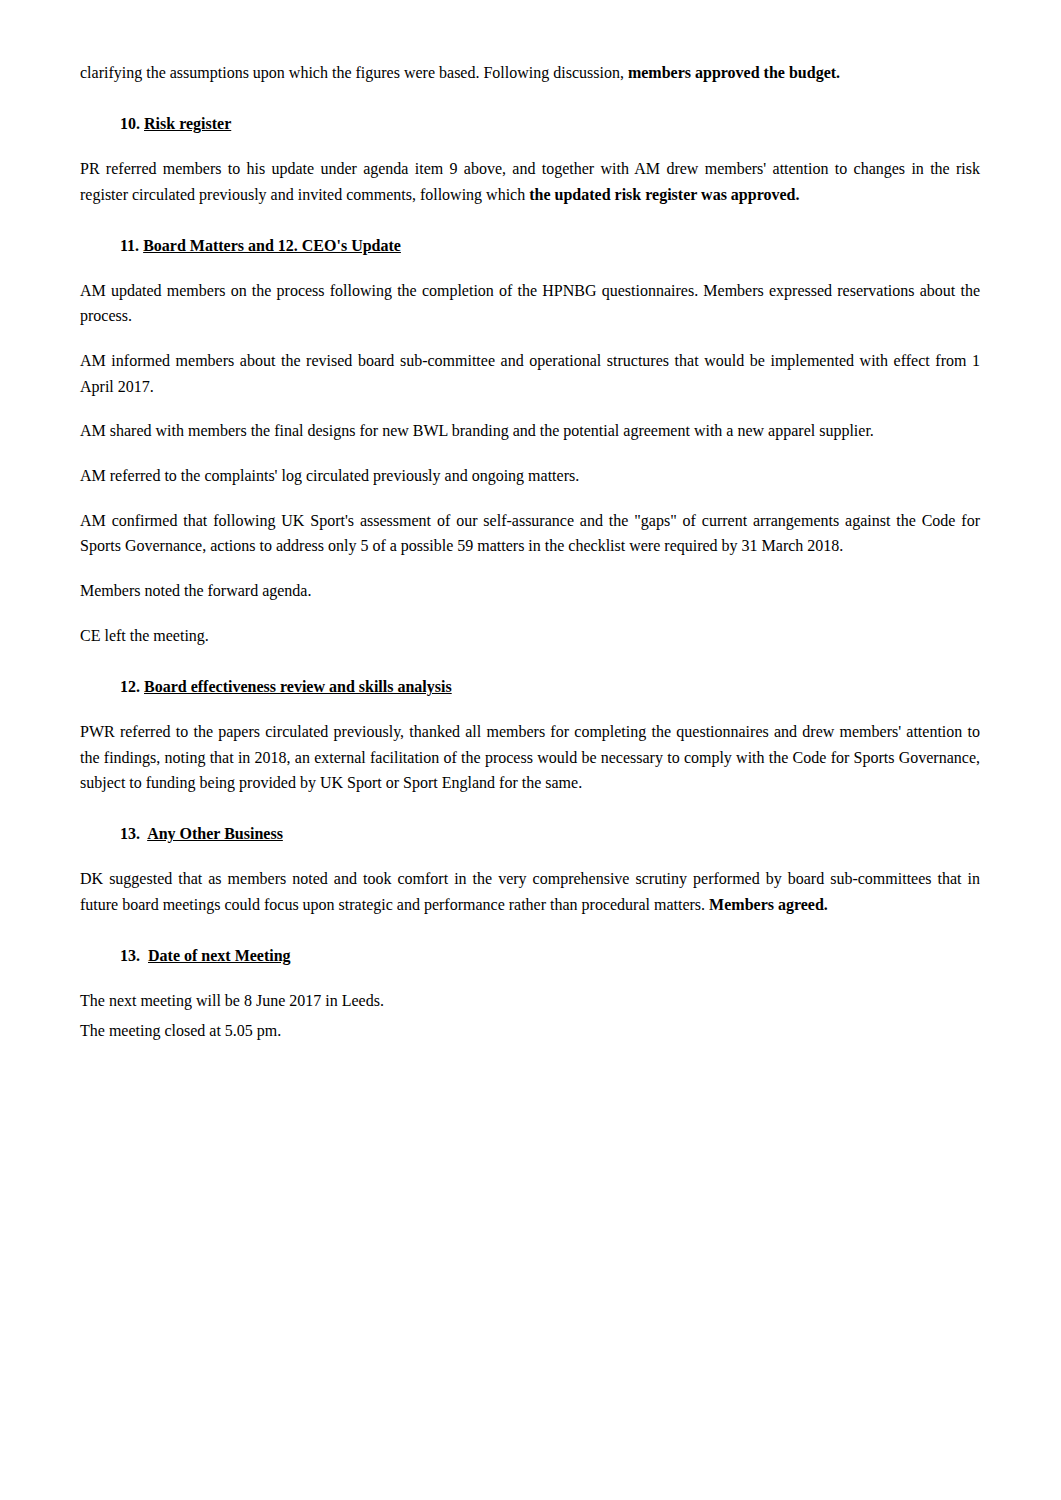clarifying the assumptions upon which the figures were based. Following discussion, members approved the budget.
10. Risk register
PR referred members to his update under agenda item 9 above, and together with AM drew members' attention to changes in the risk register circulated previously and invited comments, following which the updated risk register was approved.
11. Board Matters and 12. CEO's Update
AM updated members on the process following the completion of the HPNBG questionnaires. Members expressed reservations about the process.
AM informed members about the revised board sub-committee and operational structures that would be implemented with effect from 1 April 2017.
AM shared with members the final designs for new BWL branding and the potential agreement with a new apparel supplier.
AM referred to the complaints' log circulated previously and ongoing matters.
AM confirmed that following UK Sport's assessment of our self-assurance and the "gaps" of current arrangements against the Code for Sports Governance, actions to address only 5 of a possible 59 matters in the checklist were required by 31 March 2018.
Members noted the forward agenda.
CE left the meeting.
12. Board effectiveness review and skills analysis
PWR referred to the papers circulated previously, thanked all members for completing the questionnaires and drew members' attention to the findings, noting that in 2018, an external facilitation of the process would be necessary to comply with the Code for Sports Governance, subject to funding being provided by UK Sport or Sport England for the same.
13. Any Other Business
DK suggested that as members noted and took comfort in the very comprehensive scrutiny performed by board sub-committees that in future board meetings could focus upon strategic and performance rather than procedural matters. Members agreed.
13. Date of next Meeting
The next meeting will be 8 June 2017 in Leeds.
The meeting closed at 5.05 pm.